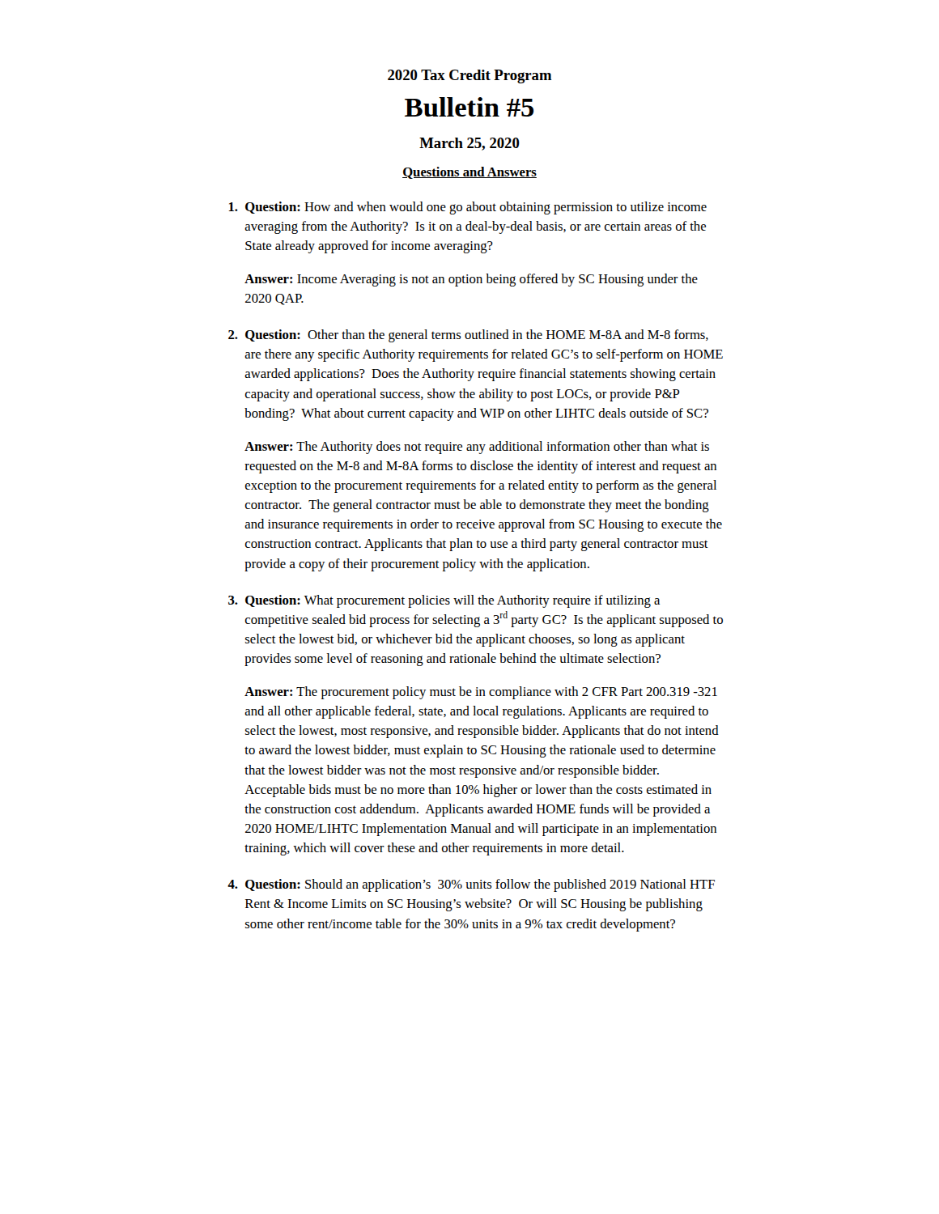2020 Tax Credit Program
Bulletin #5
March 25, 2020
Questions and Answers
Question: How and when would one go about obtaining permission to utilize income averaging from the Authority? Is it on a deal-by-deal basis, or are certain areas of the State already approved for income averaging?
Answer: Income Averaging is not an option being offered by SC Housing under the 2020 QAP.
Question: Other than the general terms outlined in the HOME M-8A and M-8 forms, are there any specific Authority requirements for related GC’s to self-perform on HOME awarded applications? Does the Authority require financial statements showing certain capacity and operational success, show the ability to post LOCs, or provide P&P bonding? What about current capacity and WIP on other LIHTC deals outside of SC?
Answer: The Authority does not require any additional information other than what is requested on the M-8 and M-8A forms to disclose the identity of interest and request an exception to the procurement requirements for a related entity to perform as the general contractor. The general contractor must be able to demonstrate they meet the bonding and insurance requirements in order to receive approval from SC Housing to execute the construction contract. Applicants that plan to use a third party general contractor must provide a copy of their procurement policy with the application.
Question: What procurement policies will the Authority require if utilizing a competitive sealed bid process for selecting a 3rd party GC? Is the applicant supposed to select the lowest bid, or whichever bid the applicant chooses, so long as applicant provides some level of reasoning and rationale behind the ultimate selection?
Answer: The procurement policy must be in compliance with 2 CFR Part 200.319 -321 and all other applicable federal, state, and local regulations. Applicants are required to select the lowest, most responsive, and responsible bidder. Applicants that do not intend to award the lowest bidder, must explain to SC Housing the rationale used to determine that the lowest bidder was not the most responsive and/or responsible bidder. Acceptable bids must be no more than 10% higher or lower than the costs estimated in the construction cost addendum. Applicants awarded HOME funds will be provided a 2020 HOME/LIHTC Implementation Manual and will participate in an implementation training, which will cover these and other requirements in more detail.
Question: Should an application’s 30% units follow the published 2019 National HTF Rent & Income Limits on SC Housing’s website? Or will SC Housing be publishing some other rent/income table for the 30% units in a 9% tax credit development?